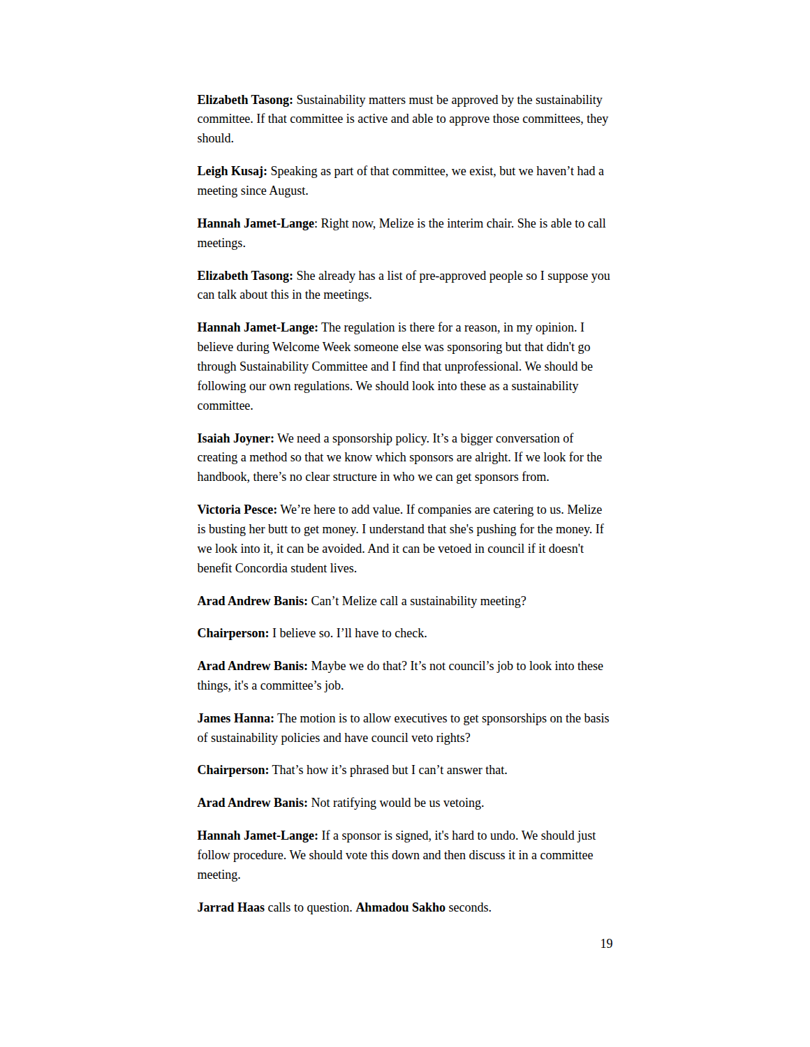Elizabeth Tasong: Sustainability matters must be approved by the sustainability committee. If that committee is active and able to approve those committees, they should.
Leigh Kusaj: Speaking as part of that committee, we exist, but we haven’t had a meeting since August.
Hannah Jamet-Lange: Right now, Melize is the interim chair. She is able to call meetings.
Elizabeth Tasong: She already has a list of pre-approved people so I suppose you can talk about this in the meetings.
Hannah Jamet-Lange: The regulation is there for a reason, in my opinion. I believe during Welcome Week someone else was sponsoring but that didn't go through Sustainability Committee and I find that unprofessional. We should be following our own regulations. We should look into these as a sustainability committee.
Isaiah Joyner: We need a sponsorship policy. It’s a bigger conversation of creating a method so that we know which sponsors are alright. If we look for the handbook, there’s no clear structure in who we can get sponsors from.
Victoria Pesce: We’re here to add value. If companies are catering to us. Melize is busting her butt to get money. I understand that she's pushing for the money. If we look into it, it can be avoided. And it can be vetoed in council if it doesn't benefit Concordia student lives.
Arad Andrew Banis: Can’t Melize call a sustainability meeting?
Chairperson: I believe so. I’ll have to check.
Arad Andrew Banis: Maybe we do that? It’s not council’s job to look into these things, it's a committee’s job.
James Hanna: The motion is to allow executives to get sponsorships on the basis of sustainability policies and have council veto rights?
Chairperson: That’s how it’s phrased but I can’t answer that.
Arad Andrew Banis: Not ratifying would be us vetoing.
Hannah Jamet-Lange: If a sponsor is signed, it's hard to undo. We should just follow procedure. We should vote this down and then discuss it in a committee meeting.
Jarrad Haas calls to question. Ahmadou Sakho seconds.
19